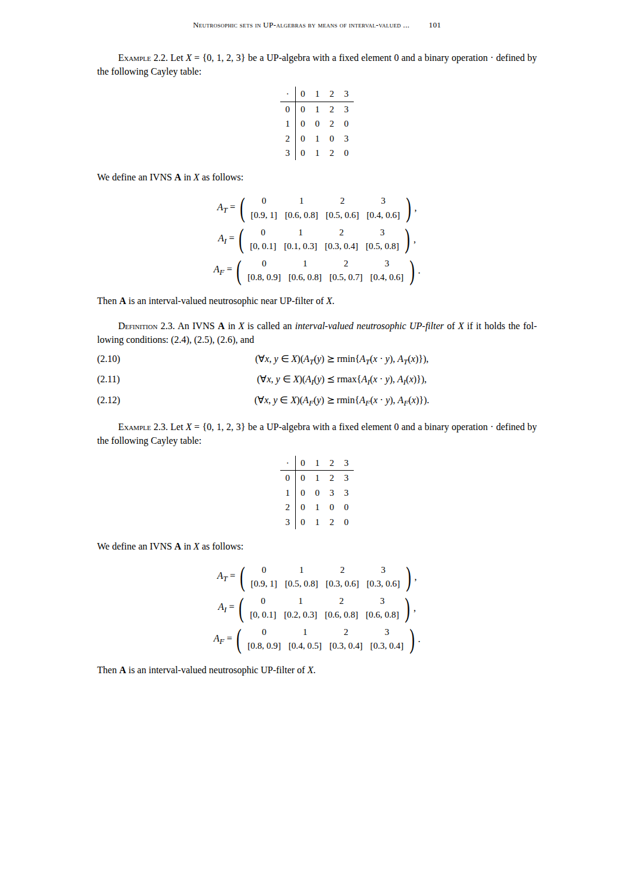Neutrosophic sets in UP-algebras by means of interval-valued ... 101
Example 2.2. Let X = {0, 1, 2, 3} be a UP-algebra with a fixed element 0 and a binary operation · defined by the following Cayley table:
| · | 0 | 1 | 2 | 3 |
| --- | --- | --- | --- | --- |
| 0 | 0 | 1 | 2 | 3 |
| 1 | 0 | 0 | 2 | 0 |
| 2 | 0 | 1 | 0 | 3 |
| 3 | 0 | 1 | 2 | 0 |
We define an IVNS A in X as follows:
AT = (
| 0 | 1 | 2 | 3 |
| [0.9, 1] | [0.6, 0.8] | [0.5, 0.6] | [0.4, 0.6] |
),
AI = (
| 0 | 1 | 2 | 3 |
| [0, 0.1] | [0.1, 0.3] | [0.3, 0.4] | [0.5, 0.8] |
),
AF = (
| 0 | 1 | 2 | 3 |
| [0.8, 0.9] | [0.6, 0.8] | [0.5, 0.7] | [0.4, 0.6] |
).
Then A is an interval-valued neutrosophic near UP-filter of X.
Definition 2.3. An IVNS A in X is called an interval-valued neutrosophic UP-filter of X if it holds the following conditions: (2.4), (2.5), (2.6), and
(2.10)
(∀x, y ∈ X)(AT(y) ⪰ rmin{AT(x · y), AT(x)}),
(2.11)
(∀x, y ∈ X)(AI(y) ⪯ rmax{AI(x · y), AI(x)}),
(2.12)
(∀x, y ∈ X)(AF(y) ⪰ rmin{AF(x · y), AF(x)}).
Example 2.3. Let X = {0, 1, 2, 3} be a UP-algebra with a fixed element 0 and a binary operation · defined by the following Cayley table:
| · | 0 | 1 | 2 | 3 |
| --- | --- | --- | --- | --- |
| 0 | 0 | 1 | 2 | 3 |
| 1 | 0 | 0 | 3 | 3 |
| 2 | 0 | 1 | 0 | 0 |
| 3 | 0 | 1 | 2 | 0 |
We define an IVNS A in X as follows:
AT = (
| 0 | 1 | 2 | 3 |
| [0.9, 1] | [0.5, 0.8] | [0.3, 0.6] | [0.3, 0.6] |
),
AI = (
| 0 | 1 | 2 | 3 |
| [0, 0.1] | [0.2, 0.3] | [0.6, 0.8] | [0.6, 0.8] |
),
AF = (
| 0 | 1 | 2 | 3 |
| [0.8, 0.9] | [0.4, 0.5] | [0.3, 0.4] | [0.3, 0.4] |
).
Then A is an interval-valued neutrosophic UP-filter of X.